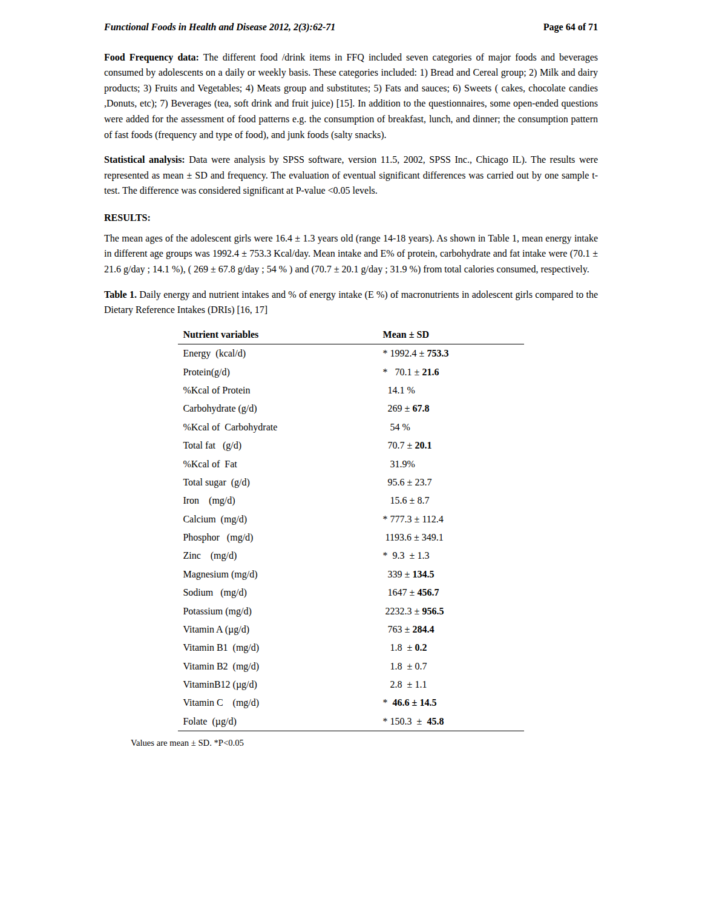Functional Foods in Health and Disease 2012, 2(3):62-71 Page 64 of 71
Food Frequency data: The different food /drink items in FFQ included seven categories of major foods and beverages consumed by adolescents on a daily or weekly basis. These categories included: 1) Bread and Cereal group; 2) Milk and dairy products; 3) Fruits and Vegetables; 4) Meats group and substitutes; 5) Fats and sauces; 6) Sweets ( cakes, chocolate candies ,Donuts, etc); 7) Beverages (tea, soft drink and fruit juice) [15]. In addition to the questionnaires, some open-ended questions were added for the assessment of food patterns e.g. the consumption of breakfast, lunch, and dinner; the consumption pattern of fast foods (frequency and type of food), and junk foods (salty snacks).
Statistical analysis: Data were analysis by SPSS software, version 11.5, 2002, SPSS Inc., Chicago IL). The results were represented as mean ± SD and frequency. The evaluation of eventual significant differences was carried out by one sample t-test. The difference was considered significant at P-value <0.05 levels.
RESULTS:
The mean ages of the adolescent girls were 16.4 ± 1.3 years old (range 14-18 years). As shown in Table 1, mean energy intake in different age groups was 1992.4 ± 753.3 Kcal/day. Mean intake and E% of protein, carbohydrate and fat intake were (70.1 ± 21.6 g/day ; 14.1 %), ( 269 ± 67.8 g/day ; 54 % ) and (70.7 ± 20.1 g/day ; 31.9 %) from total calories consumed, respectively.
Table 1. Daily energy and nutrient intakes and % of energy intake (E %) of macronutrients in adolescent girls compared to the Dietary Reference Intakes (DRIs) [16, 17]
| Nutrient variables | Mean ± SD |
| --- | --- |
| Energy (kcal/d) | * 1992.4 ± 753.3 |
| Protein(g/d) | * 70.1 ± 21.6 |
| %Kcal of Protein | 14.1 % |
| Carbohydrate (g/d) | 269 ± 67.8 |
| %Kcal of Carbohydrate | 54 % |
| Total fat (g/d) | 70.7 ± 20.1 |
| %Kcal of Fat | 31.9% |
| Total sugar (g/d) | 95.6 ± 23.7 |
| Iron (mg/d) | 15.6 ± 8.7 |
| Calcium (mg/d) | * 777.3 ± 112.4 |
| Phosphor (mg/d) | 1193.6 ± 349.1 |
| Zinc (mg/d) | * 9.3 ± 1.3 |
| Magnesium (mg/d) | 339 ± 134.5 |
| Sodium (mg/d) | 1647 ± 456.7 |
| Potassium (mg/d) | 2232.3 ± 956.5 |
| Vitamin A (µg/d) | 763 ± 284.4 |
| Vitamin B1 (mg/d) | 1.8 ± 0.2 |
| Vitamin B2 (mg/d) | 1.8 ± 0.7 |
| VitaminB12 (µg/d) | 2.8 ± 1.1 |
| Vitamin C (mg/d) | * 46.6 ± 14.5 |
| Folate (µg/d) | * 150.3 ± 45.8 |
Values are mean ± SD. *P<0.05